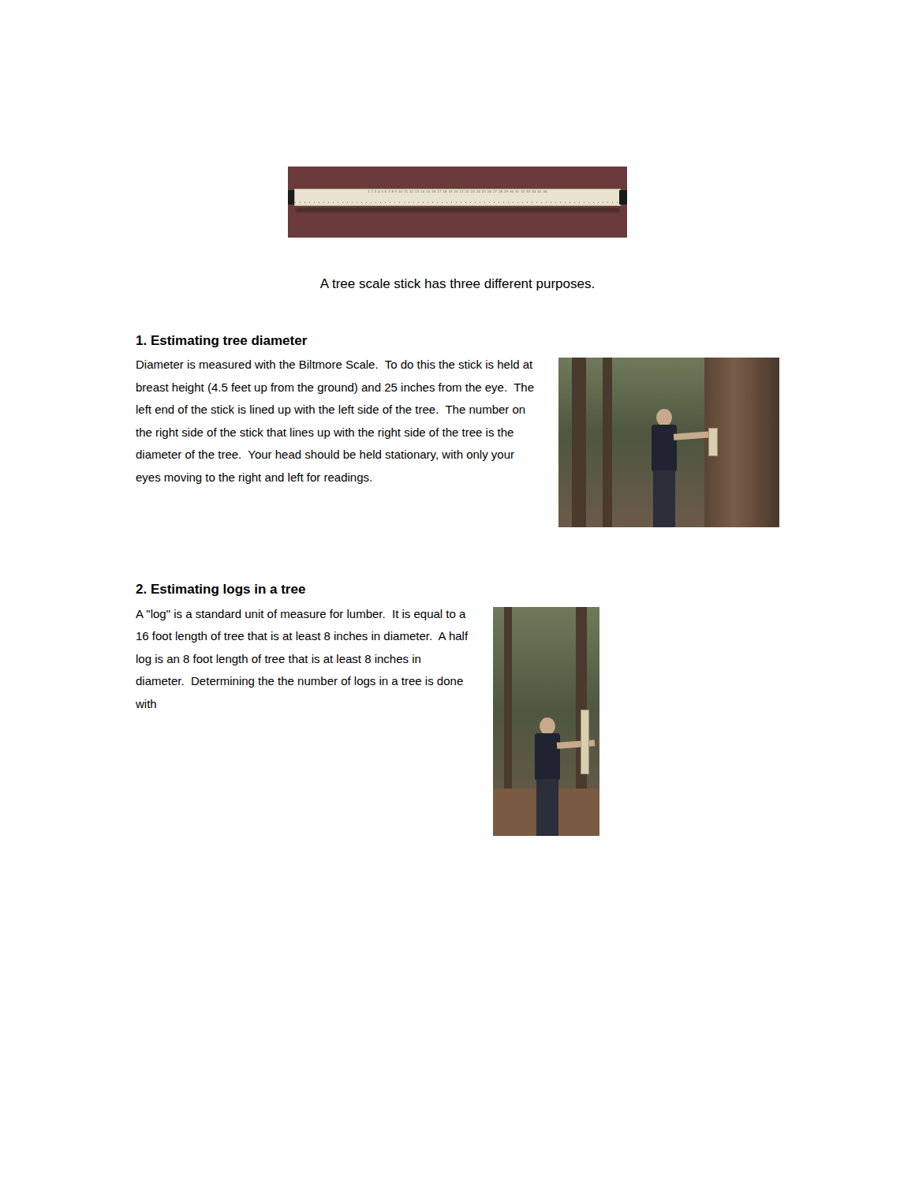1 2 3 4 5 6 7 8 9 10 11 12 13 14 15 16 17 18 19 20 21 22 23 24 25 26 27 28 29 30 31 32 33 34 35 36
A tree scale stick has three different purposes.
1. Estimating tree diameter
Diameter is measured with the Biltmore Scale. To do this the stick is held at breast height (4.5 feet up from the ground) and 25 inches from the eye. The left end of the stick is lined up with the left side of the tree. The number on the right side of the stick that lines up with the right side of the tree is the diameter of the tree. Your head should be held stationary, with only your eyes moving to the right and left for readings.
2. Estimating logs in a tree
A "log" is a standard unit of measure for lumber. It is equal to a 16 foot length of tree that is at least 8 inches in diameter. A half log is an 8 foot length of tree that is at least 8 inches in diameter. Determining the the number of logs in a tree is done with